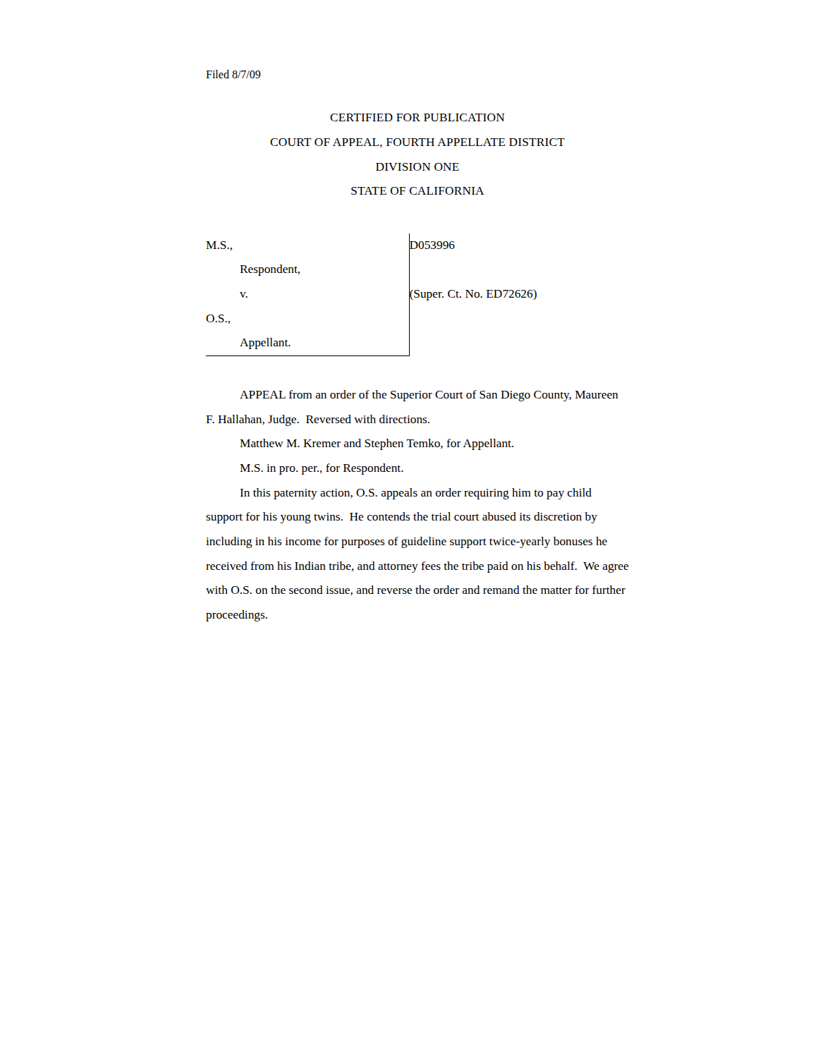Filed 8/7/09
CERTIFIED FOR PUBLICATION
COURT OF APPEAL, FOURTH APPELLATE DISTRICT
DIVISION ONE
STATE OF CALIFORNIA
| M.S., Respondent, v. O.S., Appellant. | D053996 (Super. Ct. No. ED72626) |
APPEAL from an order of the Superior Court of San Diego County, Maureen F. Hallahan, Judge. Reversed with directions.
Matthew M. Kremer and Stephen Temko, for Appellant.
M.S. in pro. per., for Respondent.
In this paternity action, O.S. appeals an order requiring him to pay child support for his young twins. He contends the trial court abused its discretion by including in his income for purposes of guideline support twice-yearly bonuses he received from his Indian tribe, and attorney fees the tribe paid on his behalf. We agree with O.S. on the second issue, and reverse the order and remand the matter for further proceedings.